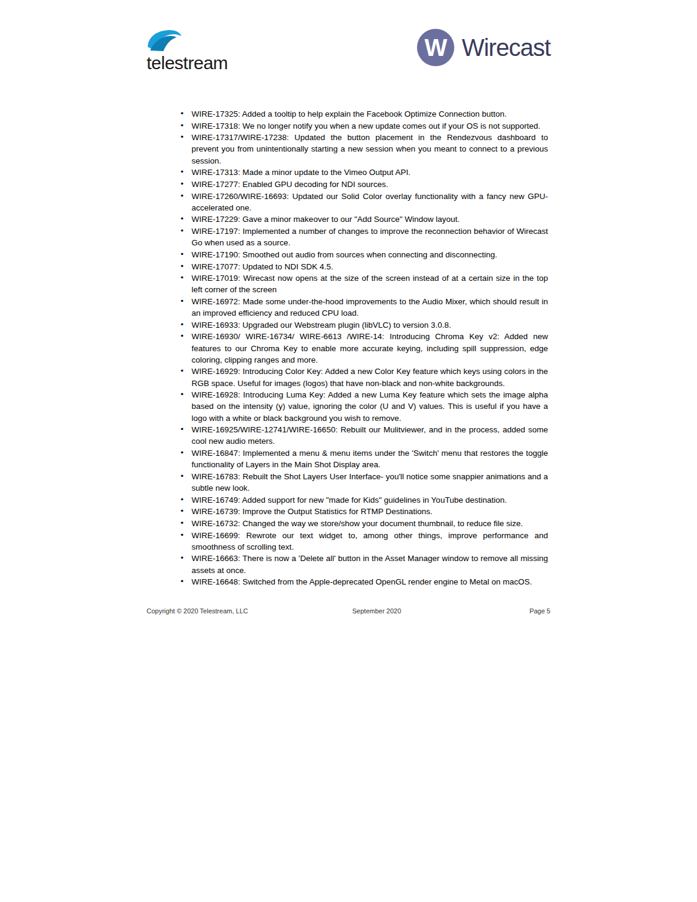telestream
W
Wirecast
WIRE-17325: Added a tooltip to help explain the Facebook Optimize Connection button.
WIRE-17318: We no longer notify you when a new update comes out if your OS is not supported.
WIRE-17317/WIRE-17238: Updated the button placement in the Rendezvous dashboard to prevent you from unintentionally starting a new session when you meant to connect to a previous session.
WIRE-17313: Made a minor update to the Vimeo Output API.
WIRE-17277: Enabled GPU decoding for NDI sources.
WIRE-17260/WIRE-16693: Updated our Solid Color overlay functionality with a fancy new GPU-accelerated one.
WIRE-17229: Gave a minor makeover to our "Add Source" Window layout.
WIRE-17197: Implemented a number of changes to improve the reconnection behavior of Wirecast Go when used as a source.
WIRE-17190: Smoothed out audio from sources when connecting and disconnecting.
WIRE-17077: Updated to NDI SDK 4.5.
WIRE-17019: Wirecast now opens at the size of the screen instead of at a certain size in the top left corner of the screen
WIRE-16972: Made some under-the-hood improvements to the Audio Mixer, which should result in an improved efficiency and reduced CPU load.
WIRE-16933: Upgraded our Webstream plugin (libVLC) to version 3.0.8.
WIRE-16930/ WIRE-16734/ WIRE-6613 /WIRE-14: Introducing Chroma Key v2: Added new features to our Chroma Key to enable more accurate keying, including spill suppression, edge coloring, clipping ranges and more.
WIRE-16929: Introducing Color Key: Added a new Color Key feature which keys using colors in the RGB space. Useful for images (logos) that have non-black and non-white backgrounds.
WIRE-16928: Introducing Luma Key: Added a new Luma Key feature which sets the image alpha based on the intensity (y) value, ignoring the color (U and V) values. This is useful if you have a logo with a white or black background you wish to remove.
WIRE-16925/WIRE-12741/WIRE-16650: Rebuilt our Mulitviewer, and in the process, added some cool new audio meters.
WIRE-16847: Implemented a menu & menu items under the 'Switch' menu that restores the toggle functionality of Layers in the Main Shot Display area.
WIRE-16783: Rebuilt the Shot Layers User Interface- you'll notice some snappier animations and a subtle new look.
WIRE-16749: Added support for new "made for Kids" guidelines in YouTube destination.
WIRE-16739: Improve the Output Statistics for RTMP Destinations.
WIRE-16732: Changed the way we store/show your document thumbnail, to reduce file size.
WIRE-16699: Rewrote our text widget to, among other things, improve performance and smoothness of scrolling text.
WIRE-16663: There is now a 'Delete all' button in the Asset Manager window to remove all missing assets at once.
WIRE-16648: Switched from the Apple-deprecated OpenGL render engine to Metal on macOS.
Copyright © 2020 Telestream, LLC
September 2020
Page 5